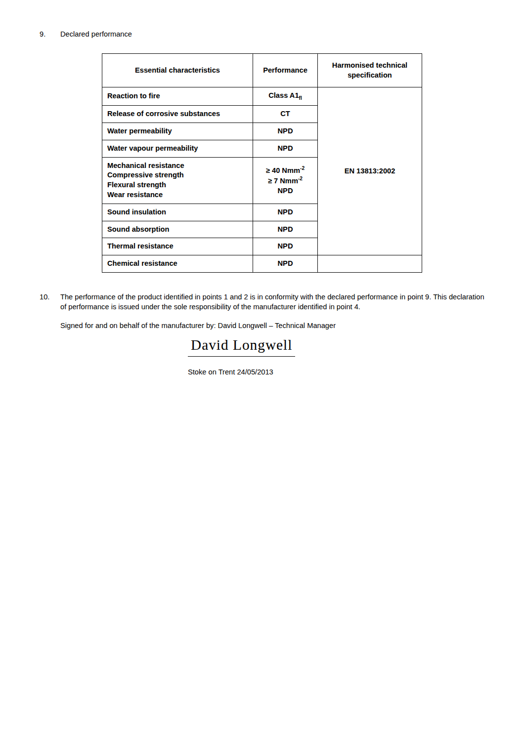9.
Declared performance
| Essential characteristics | Performance | Harmonised technical specification |
| Reaction to fire | Class A1 fl | EN 13813:2002 |
| Release of corrosive substances | CT |
| Water permeability | NPD |
| Water vapour permeability | NPD |
| Mechanical resistance Compressive strength Flexural strength Wear resistance | ≥ 40 Nmm -2 ≥ 7 Nmm -2 NPD |
| Sound insulation | NPD |
| Sound absorption | NPD |
| Thermal resistance | NPD |
| Chemical resistance | NPD | |
10.
The performance of the product identified in points 1 and 2 is in conformity with the declared performance in point 9. This declaration of performance is issued under the sole responsibility of the manufacturer identified in point 4.
Signed for and on behalf of the manufacturer by: David Longwell – Technical Manager
David Longwell
Stoke on Trent 24/05/2013